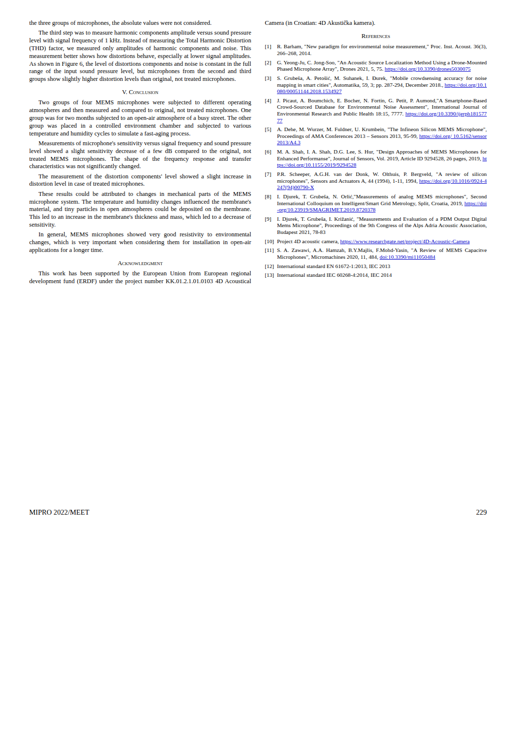the three groups of microphones, the absolute values were not considered.
The third step was to measure harmonic components amplitude versus sound pressure level with signal frequency of 1 kHz. Instead of measuring the Total Harmonic Distortion (THD) factor, we measured only amplitudes of harmonic components and noise. This measurement better shows how distortions behave, especially at lower signal amplitudes. As shown in Figure 6, the level of distortions components and noise is constant in the full range of the input sound pressure level, but microphones from the second and third groups show slightly higher distortion levels than original, not treated microphones.
V. Conclusion
Two groups of four MEMS microphones were subjected to different operating atmospheres and then measured and compared to original, not treated microphones. One group was for two months subjected to an open-air atmosphere of a busy street. The other group was placed in a controlled environment chamber and subjected to various temperature and humidity cycles to simulate a fast-aging process.
Measurements of microphone's sensitivity versus signal frequency and sound pressure level showed a slight sensitivity decrease of a few dB compared to the original, not treated MEMS microphones. The shape of the frequency response and transfer characteristics was not significantly changed.
The measurement of the distortion components' level showed a slight increase in distortion level in case of treated microphones.
These results could be attributed to changes in mechanical parts of the MEMS microphone system. The temperature and humidity changes influenced the membrane's material, and tiny particles in open atmospheres could be deposited on the membrane. This led to an increase in the membrane's thickness and mass, which led to a decrease of sensitivity.
In general, MEMS microphones showed very good resistivity to environmental changes, which is very important when considering them for installation in open-air applications for a longer time.
Acknowledgment
This work has been supported by the European Union from European regional development fund (ERDF) under the project number KK.01.2.1.01.0103 4D Acoustical Camera (in Croatian: 4D Akustička kamera).
References
R. Barham, "New paradigm for environmental noise measurement," Proc. Inst. Acoust. 36(3), 266–268, 2014.
G. Yeong-Ju, C. Jong-Soo, "An Acoustic Source Localization Method Using a Drone-Mounted Phased Microphone Array", Drones 2021, 5, 75. https://doi.org/10.3390/drones5030075
S. Grubeša, A. Petošić, M. Suhanek, I. Đurek, "Mobile crowdsensing accuracy for noise mapping in smart cities", Automatika, 59, 3; pp. 287-294, December 2018., https://doi.org/10.1080/00051144.2018.1534927
J. Picaut, A. Boumchich, E. Bocher, N. Fortin, G. Petit, P. Aumond,"A Smartphone-Based Crowd-Sourced Database for Environmental Noise Assessment", International Journal of Environmental Research and Public Health 18:15, 7777. https://doi.org/10.3390/ijerph18157777
A. Dehe, M. Wurzer, M. Fuldner, U. Krumbein, "The Infineon Silicon MEMS Microphone", Proceedings of AMA Conferences 2013 – Sensors 2013, 95-99, https://doi.org/ 10.5162/sensor2013/A4.3
M. A. Shah, I. A. Shah, D.G. Lee, S. Hur, "Design Approaches of MEMS Microphones for Enhanced Performanse", Journal of Sensors, Vol. 2019, Article ID 9294528, 26 pages, 2019, https://doi.org/10.1155/2019/9294528
P.R. Scheeper, A.G.H. van der Donk, W. Olthuis, P. Bergveld, "A review of silicon microphones", Sensors and Actuators A, 44 (1994), 1-11, 1994, https://doi.org/10.1016/0924-4247(94)00790-X
I. Djurek, T. Grubeša, N. Orlić,"Measurements of analog MEMS microphones", Second International Colloquium on Intelligent/Smart Grid Metrology, Split, Croatia, 2019, https://doi-org/10.23919/SMAGRIMET.2019.8720378
I. Djurek, T. Grubeša, I. Križanić, "Measurements and Evaluation of a PDM Output Digital Mems Microphone", Proceedings of the 9th Congress of the Alps Adria Acoustic Association, Budapest 2021, 78-83
Project 4D acoustic camera, https://www.researchgate.net/project/4D-Acoustic-Camera
S. A. Zawawi, A.A. Hamzah, B.Y.Majlis, F.Mohd-Yasin, "A Review of MEMS Capacitve Microphones", Micromachines 2020, 11, 484, doi:10.3390/mi11050484
International standard EN 61672-1:2013, IEC 2013
International standard IEC 60268-4:2014, IEC 2014
MIPRO 2022/MEET
229